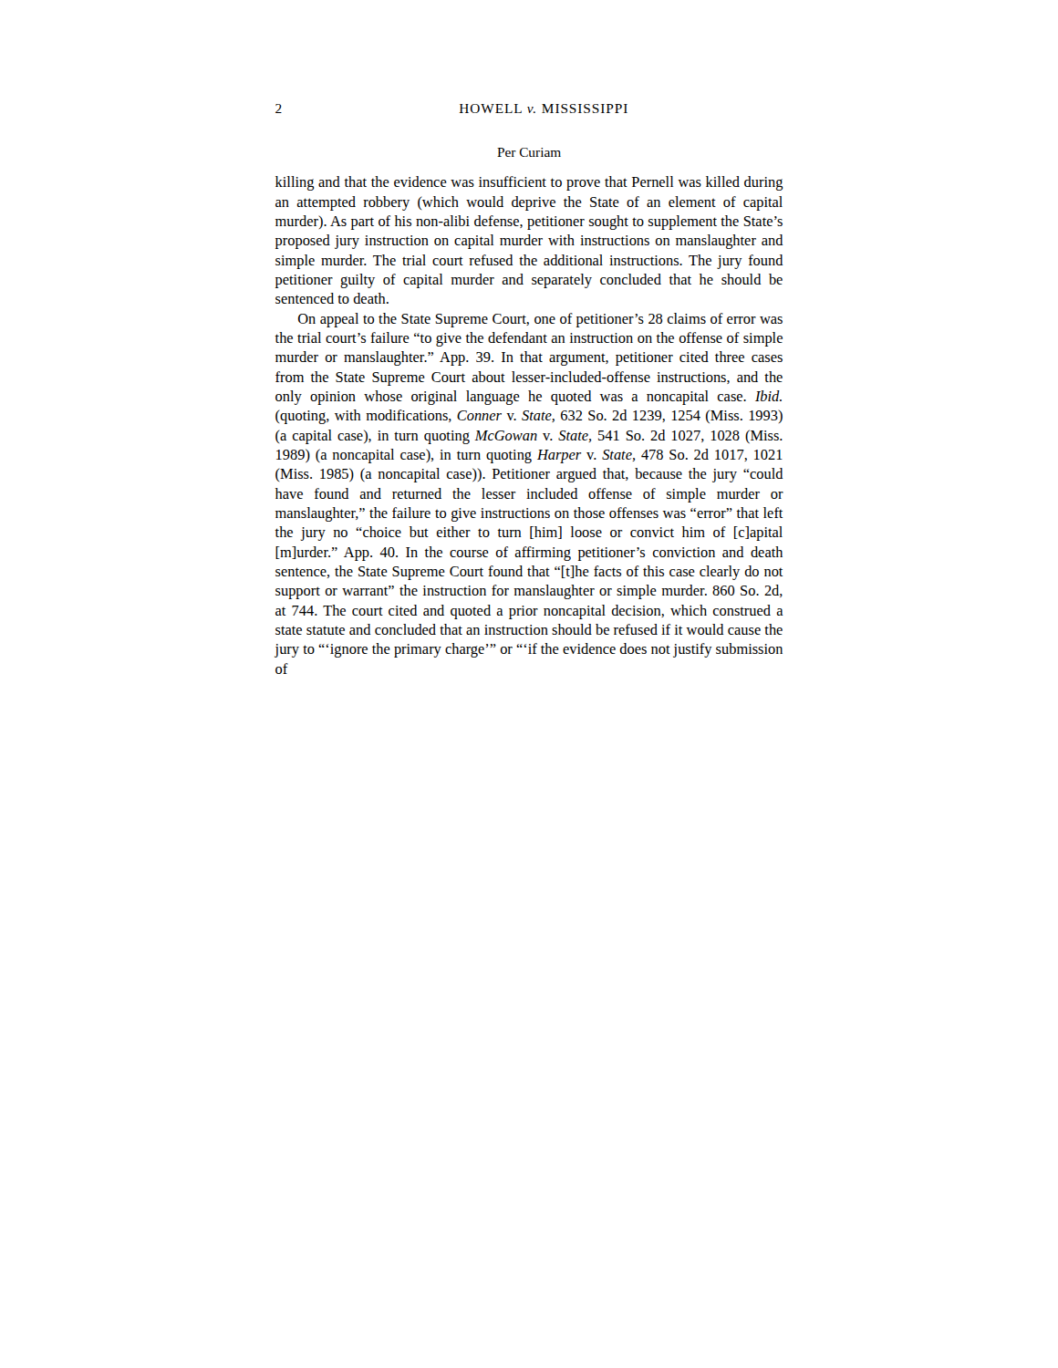2 HOWELL v. MISSISSIPPI
Per Curiam
killing and that the evidence was insufficient to prove that Pernell was killed during an attempted robbery (which would deprive the State of an element of capital murder). As part of his non-alibi defense, petitioner sought to sup­plement the State’s proposed jury instruction on capital murder with instructions on manslaughter and simple murder. The trial court refused the additional instruc­tions. The jury found petitioner guilty of capital murder and separately concluded that he should be sentenced to death.
On appeal to the State Supreme Court, one of peti­tioner’s 28 claims of error was the trial court’s failure “to give the defendant an instruction on the offense of simple murder or manslaughter.” App. 39. In that argument, petitioner cited three cases from the State Supreme Court about lesser-included-offense instructions, and the only opinion whose original language he quoted was a noncapi­tal case. Ibid. (quoting, with modifications, Conner v. State, 632 So. 2d 1239, 1254 (Miss. 1993) (a capital case), in turn quoting McGowan v. State, 541 So. 2d 1027, 1028 (Miss. 1989) (a noncapital case), in turn quoting Harper v. State, 478 So. 2d 1017, 1021 (Miss. 1985) (a noncapital case)). Petitioner argued that, because the jury “could have found and returned the lesser included offense of simple murder or manslaughter,” the failure to give in­structions on those offenses was “error” that left the jury no “choice but either to turn [him] loose or convict him of [c]apital [m]urder.” App. 40. In the course of affirming petitioner’s conviction and death sentence, the State Su­preme Court found that “[t]he facts of this case clearly do not support or warrant” the instruction for manslaughter or simple murder. 860 So. 2d, at 744. The court cited and quoted a prior noncapital decision, which construed a state statute and concluded that an instruction should be re­fused if it would cause the jury to “‘ignore the primary charge’” or “‘if the evidence does not justify submission of